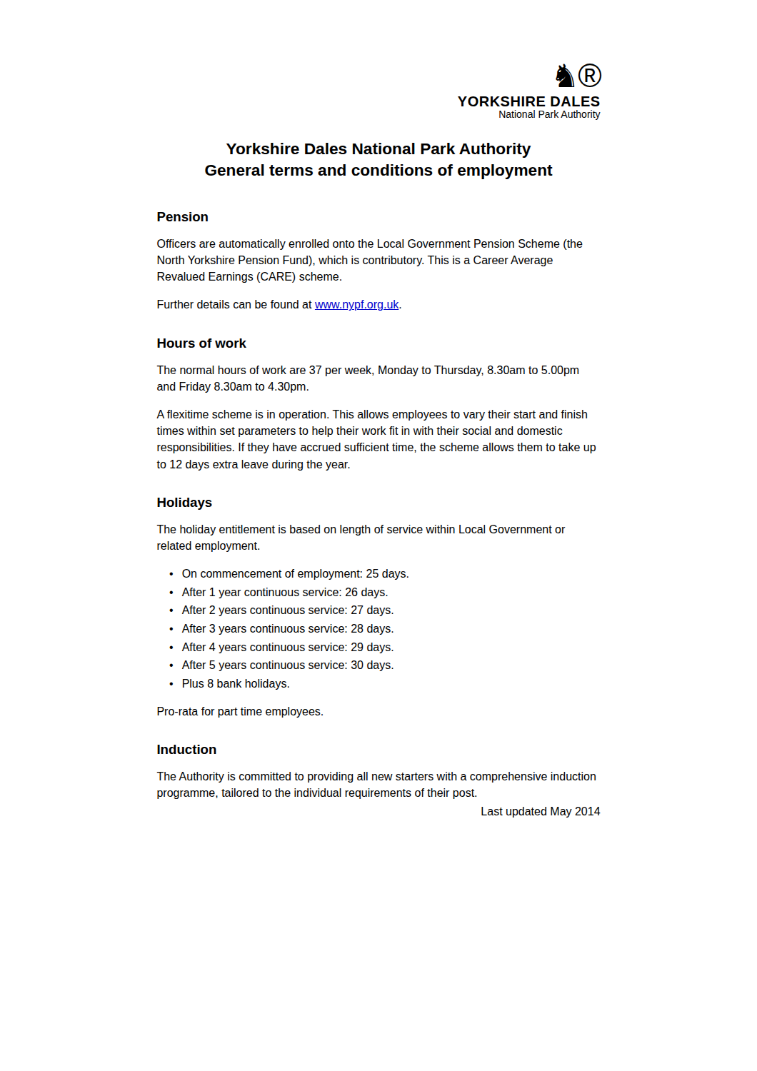♞®
YORKSHIRE DALES
National Park Authority
Yorkshire Dales National Park Authority
General terms and conditions of employment
Pension
Officers are automatically enrolled onto the Local Government Pension Scheme (the North Yorkshire Pension Fund), which is contributory. This is a Career Average Revalued Earnings (CARE) scheme.
Further details can be found at www.nypf.org.uk.
Hours of work
The normal hours of work are 37 per week, Monday to Thursday, 8.30am to 5.00pm and Friday 8.30am to 4.30pm.
A flexitime scheme is in operation. This allows employees to vary their start and finish times within set parameters to help their work fit in with their social and domestic responsibilities. If they have accrued sufficient time, the scheme allows them to take up to 12 days extra leave during the year.
Holidays
The holiday entitlement is based on length of service within Local Government or related employment.
On commencement of employment: 25 days.
After 1 year continuous service: 26 days.
After 2 years continuous service: 27 days.
After 3 years continuous service: 28 days.
After 4 years continuous service: 29 days.
After 5 years continuous service: 30 days.
Plus 8 bank holidays.
Pro-rata for part time employees.
Induction
The Authority is committed to providing all new starters with a comprehensive induction programme, tailored to the individual requirements of their post.
Last updated May 2014